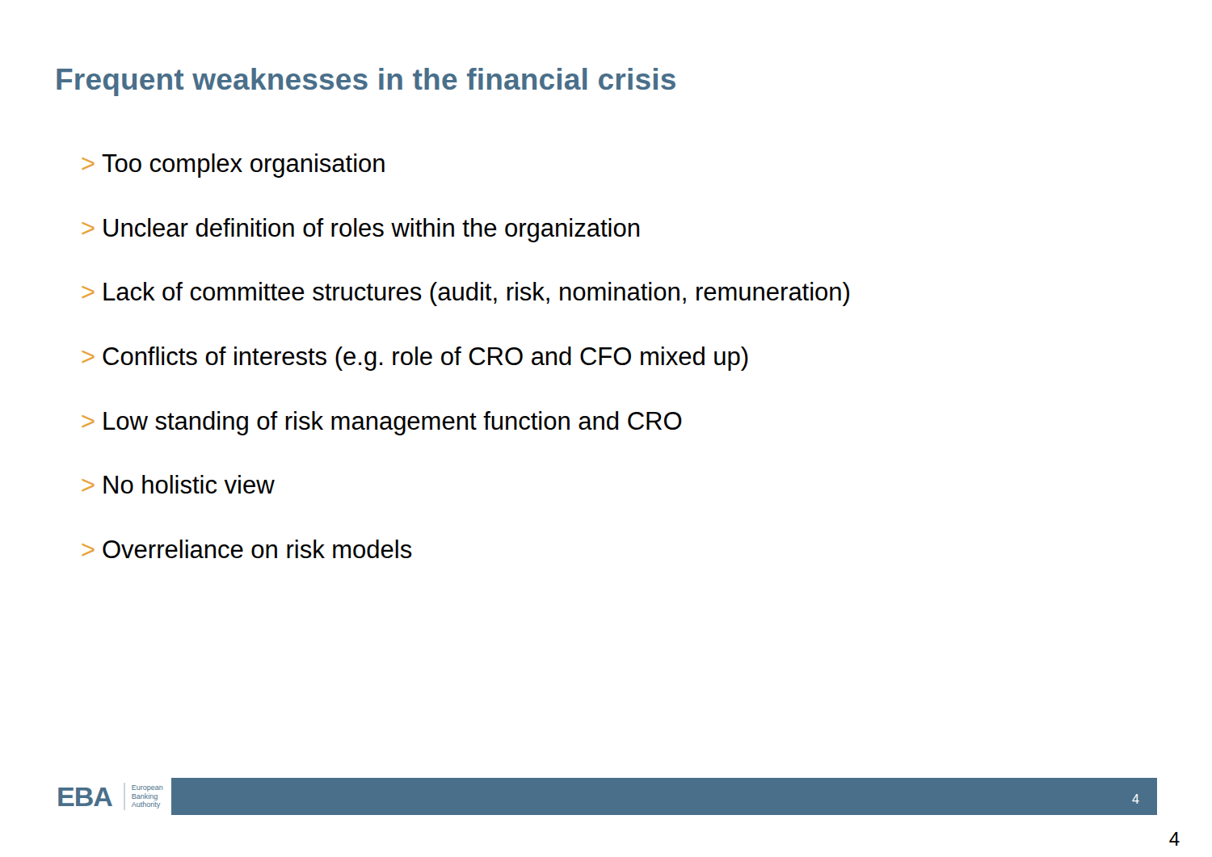Frequent weaknesses in the financial crisis
Too complex organisation
Unclear definition of roles within the organization
Lack of committee structures (audit, risk, nomination, remuneration)
Conflicts of interests (e.g. role of CRO and CFO mixed up)
Low standing of risk management function and CRO
No holistic view
Overreliance on risk models
EBA European
Banking
Authority
4
4